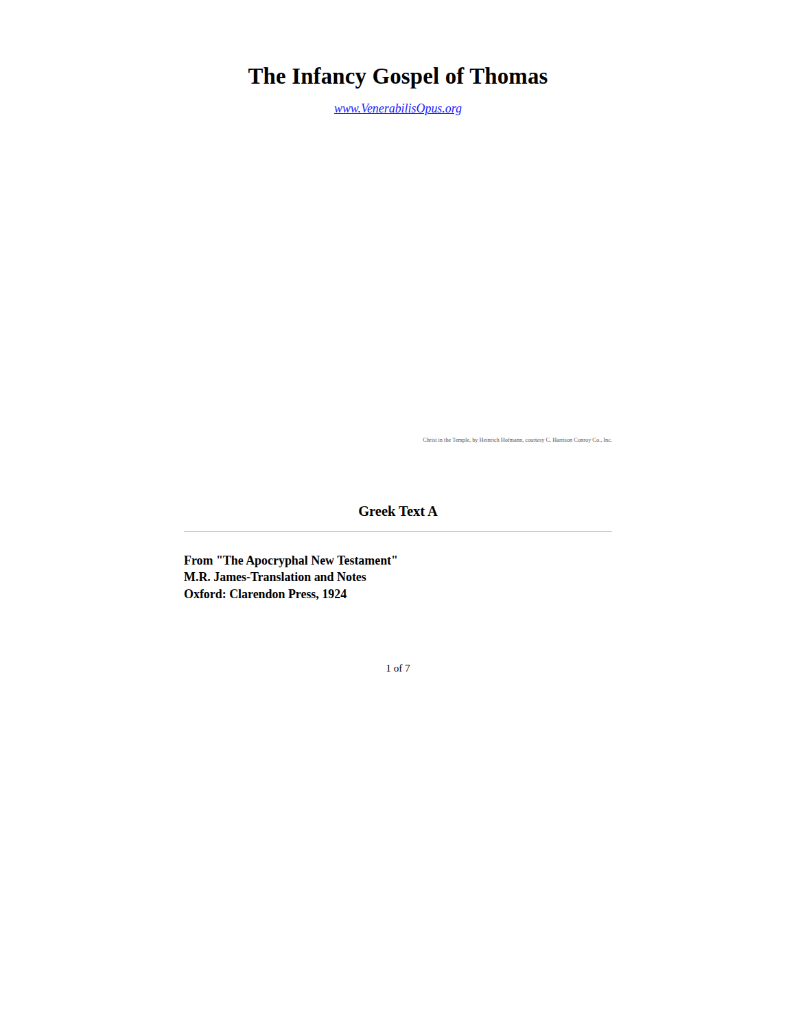The Infancy Gospel of Thomas
www.VenerabilisOpus.org
Christ in the Temple, by Heinrich Hofmann, courtesy C. Harrison Conroy Co., Inc.
Greek Text A
From "The Apocryphal New Testament"
M.R. James-Translation and Notes
Oxford: Clarendon Press, 1924
1 of 7